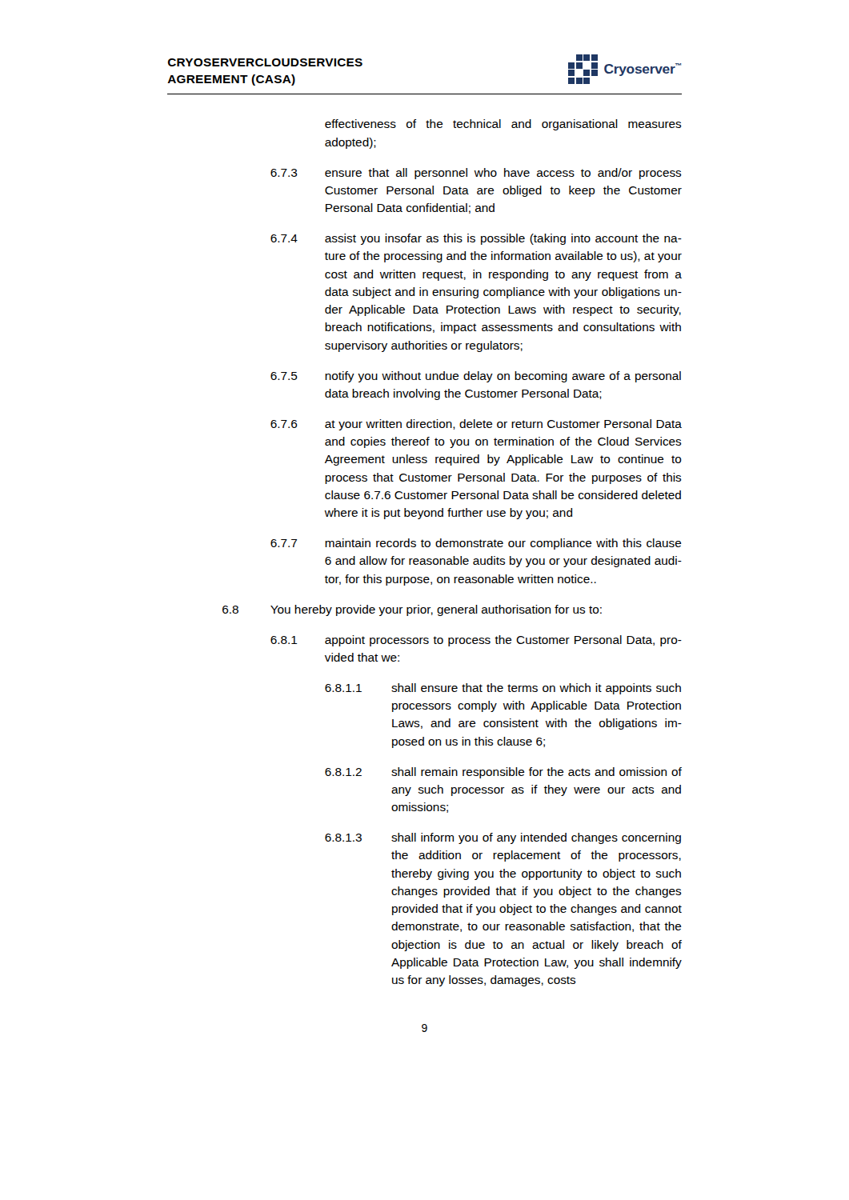CRYOSERVER CLOUD SERVICES AGREEMENT (CASA)
Cryoserver™
effectiveness of the technical and organisational measures adopted);
6.7.3
ensure that all personnel who have access to and/or process Customer Personal Data are obliged to keep the Customer Personal Data confidential; and
6.7.4
assist you insofar as this is possible (taking into account the nature of the processing and the information available to us), at your cost and written request, in responding to any request from a data subject and in ensuring compliance with your obligations under Applicable Data Protection Laws with respect to security, breach notifications, impact assessments and consultations with supervisory authorities or regulators;
6.7.5
notify you without undue delay on becoming aware of a personal data breach involving the Customer Personal Data;
6.7.6
at your written direction, delete or return Customer Personal Data and copies thereof to you on termination of the Cloud Services Agreement unless required by Applicable Law to continue to process that Customer Personal Data. For the purposes of this clause 6.7.6 Customer Personal Data shall be considered deleted where it is put beyond further use by you; and
6.7.7
maintain records to demonstrate our compliance with this clause 6 and allow for reasonable audits by you or your designated auditor, for this purpose, on reasonable written notice..
6.8
You hereby provide your prior, general authorisation for us to:
6.8.1
appoint processors to process the Customer Personal Data, provided that we:
6.8.1.1
shall ensure that the terms on which it appoints such processors comply with Applicable Data Protection Laws, and are consistent with the obligations imposed on us in this clause 6;
6.8.1.2
shall remain responsible for the acts and omission of any such processor as if they were our acts and omissions;
6.8.1.3
shall inform you of any intended changes concerning the addition or replacement of the processors, thereby giving you the opportunity to object to such changes provided that if you object to the changes provided that if you object to the changes and cannot demonstrate, to our reasonable satisfaction, that the objection is due to an actual or likely breach of Applicable Data Protection Law, you shall indemnify us for any losses, damages, costs
9